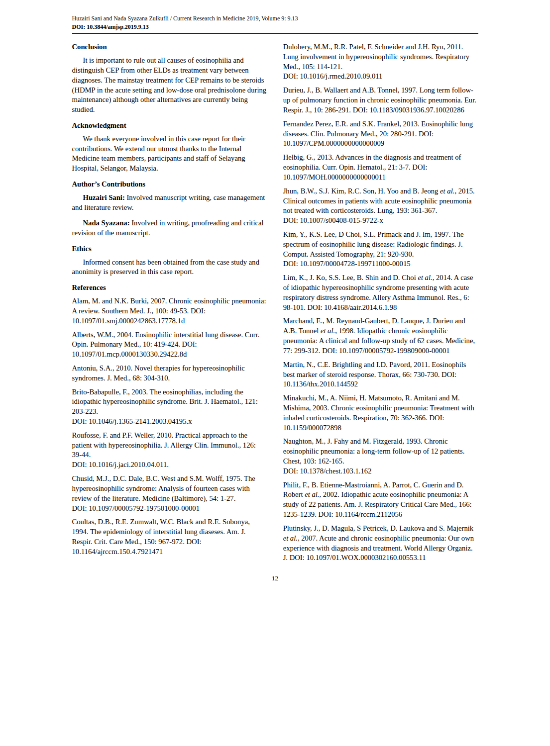Huzairi Sani and Nada Syazana Zulkufli / Current Research in Medicine 2019, Volume 9: 9.13
DOI: 10.3844/amjsp.2019.9.13
Conclusion
It is important to rule out all causes of eosinophilia and distinguish CEP from other ELDs as treatment vary between diagnoses. The mainstay treatment for CEP remains to be steroids (HDMP in the acute setting and low-dose oral prednisolone during maintenance) although other alternatives are currently being studied.
Acknowledgment
We thank everyone involved in this case report for their contributions. We extend our utmost thanks to the Internal Medicine team members, participants and staff of Selayang Hospital, Selangor, Malaysia.
Author’s Contributions
Huzairi Sani: Involved manuscript writing, case management and literature review.
Nada Syazana: Involved in writing, proofreading and critical revision of the manuscript.
Ethics
Informed consent has been obtained from the case study and anonimity is preserved in this case report.
References
Alam, M. and N.K. Burki, 2007. Chronic eosinophilic pneumonia: A review. Southern Med. J., 100: 49-53. DOI: 10.1097/01.smj.0000242863.17778.1d
Alberts, W.M., 2004. Eosinophilic interstitial lung disease. Curr. Opin. Pulmonary Med., 10: 419-424. DOI: 10.1097/01.mcp.0000130330.29422.8d
Antoniu, S.A., 2010. Novel therapies for hypereosinophilic syndromes. J. Med., 68: 304-310.
Brito-Babapulle, F., 2003. The eosinophilias, including the idiopathic hypereosinophilic syndrome. Brit. J. Haematol., 121: 203-223.
DOI: 10.1046/j.1365-2141.2003.04195.x
Roufosse, F. and P.F. Weller, 2010. Practical approach to the patient with hypereosinophilia. J. Allergy Clin. Immunol., 126: 39-44.
DOI: 10.1016/j.jaci.2010.04.011.
Chusid, M.J., D.C. Dale, B.C. West and S.M. Wolff, 1975. The hypereosinophilic syndrome: Analysis of fourteen cases with review of the literature. Medicine (Baltimore), 54: 1-27.
DOI: 10.1097/00005792-197501000-00001
Coultas, D.B., R.E. Zumwalt, W.C. Black and R.E. Sobonya, 1994. The epidemiology of interstitial lung diaseses. Am. J. Respir. Crit. Care Med., 150: 967-972. DOI: 10.1164/ajrccm.150.4.7921471
Dulohery, M.M., R.R. Patel, F. Schneider and J.H. Ryu, 2011. Lung involvement in hypereosinophilic syndromes. Respiratory Med., 105: 114-121.
DOI: 10.1016/j.rmed.2010.09.011
Durieu, J., B. Wallaert and A.B. Tonnel, 1997. Long term follow-up of pulmonary function in chronic eosinophilic pneumonia. Eur. Respir. J., 10: 286-291. DOI: 10.1183/09031936.97.10020286
Fernandez Perez, E.R. and S.K. Frankel, 2013. Eosinophilic lung diseases. Clin. Pulmonary Med., 20: 280-291. DOI: 10.1097/CPM.0000000000000009
Helbig, G., 2013. Advances in the diagnosis and treatment of eosinophilia. Curr. Opin. Hematol., 21: 3-7. DOI: 10.1097/MOH.0000000000000011
Jhun, B.W., S.J. Kim, R.C. Son, H. Yoo and B. Jeong et al., 2015. Clinical outcomes in patients with acute eosinophilic pneumonia not treated with corticosteroids. Lung, 193: 361-367.
DOI: 10.1007/s00408-015-9722-x
Kim, Y., K.S. Lee, D Choi, S.L. Primack and J. Im, 1997. The spectrum of eosinophilic lung disease: Radiologic findings. J. Comput. Assisted Tomography, 21: 920-930.
DOI: 10.1097/00004728-199711000-00015
Lim, K., J. Ko, S.S. Lee, B. Shin and D. Choi et al., 2014. A case of idiopathic hypereosinophilic syndrome presenting with acute respiratory distress syndrome. Allery Asthma Immunol. Res., 6: 98-101. DOI: 10.4168/aair.2014.6.1.98
Marchand, E., M. Reynaud-Gaubert, D. Lauque, J. Durieu and A.B. Tonnel et al., 1998. Idiopathic chronic eosinophilic pneumonia: A clinical and follow-up study of 62 cases. Medicine, 77: 299-312. DOI: 10.1097/00005792-199809000-00001
Martin, N., C.E. Brightling and I.D. Pavord, 2011. Eosinophils best marker of steroid response. Thorax, 66: 730-730. DOI: 10.1136/thx.2010.144592
Minakuchi, M., A. Niimi, H. Matsumoto, R. Amitani and M. Mishima, 2003. Chronic eosinophilic pneumonia: Treatment with inhaled corticosteroids. Respiration, 70: 362-366. DOI: 10.1159/000072898
Naughton, M., J. Fahy and M. Fitzgerald, 1993. Chronic eosinophilic pneumonia: a long-term follow-up of 12 patients. Chest, 103: 162-165.
DOI: 10.1378/chest.103.1.162
Philit, F., B. Etienne-Mastroianni, A. Parrot, C. Guerin and D. Robert et al., 2002. Idiopathic acute eosinophilic pneumonia: A study of 22 patients. Am. J. Respiratory Critical Care Med., 166: 1235-1239. DOI: 10.1164/rccm.2112056
Plutinsky, J., D. Magula, S Petricek, D. Laukova and S. Majernik et al., 2007. Acute and chronic eosinophilic pneumonia: Our own experience with diagnosis and treatment. World Allergy Organiz. J. DOI: 10.1097/01.WOX.0000302160.00553.11
12